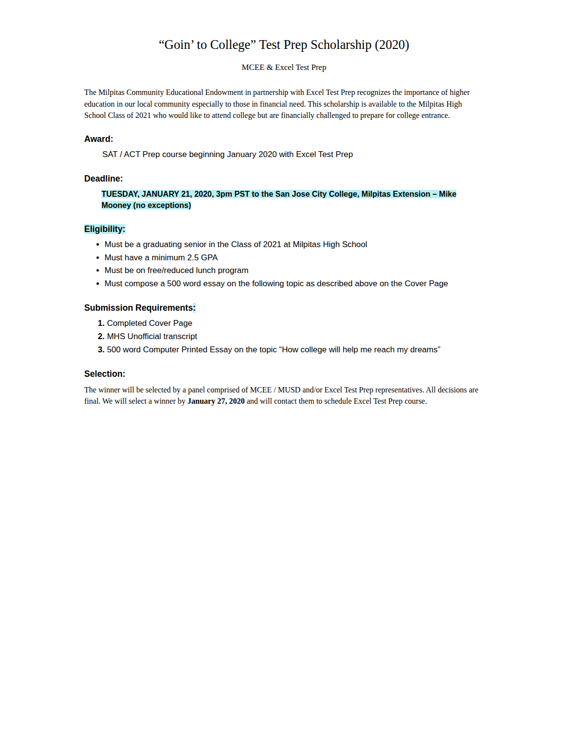“Goin’ to College” Test Prep Scholarship (2020)
MCEE & Excel Test Prep
The Milpitas Community Educational Endowment in partnership with Excel Test Prep recognizes the importance of higher education in our local community especially to those in financial need. This scholarship is available to the Milpitas High School Class of 2021 who would like to attend college but are financially challenged to prepare for college entrance.
Award:
SAT / ACT Prep course beginning January 2020 with Excel Test Prep
Deadline:
TUESDAY, JANUARY 21, 2020, 3pm PST to the San Jose City College, Milpitas Extension – Mike Mooney (no exceptions)
Eligibility:
Must be a graduating senior in the Class of 2021 at Milpitas High School
Must have a minimum 2.5 GPA
Must be on free/reduced lunch program
Must compose a 500 word essay on the following topic as described above on the Cover Page
Submission Requirements:
Completed Cover Page
MHS Unofficial transcript
500 word Computer Printed Essay on the topic “How college will help me reach my dreams”
Selection:
The winner will be selected by a panel comprised of MCEE / MUSD and/or Excel Test Prep representatives. All decisions are final. We will select a winner by January 27, 2020 and will contact them to schedule Excel Test Prep course.